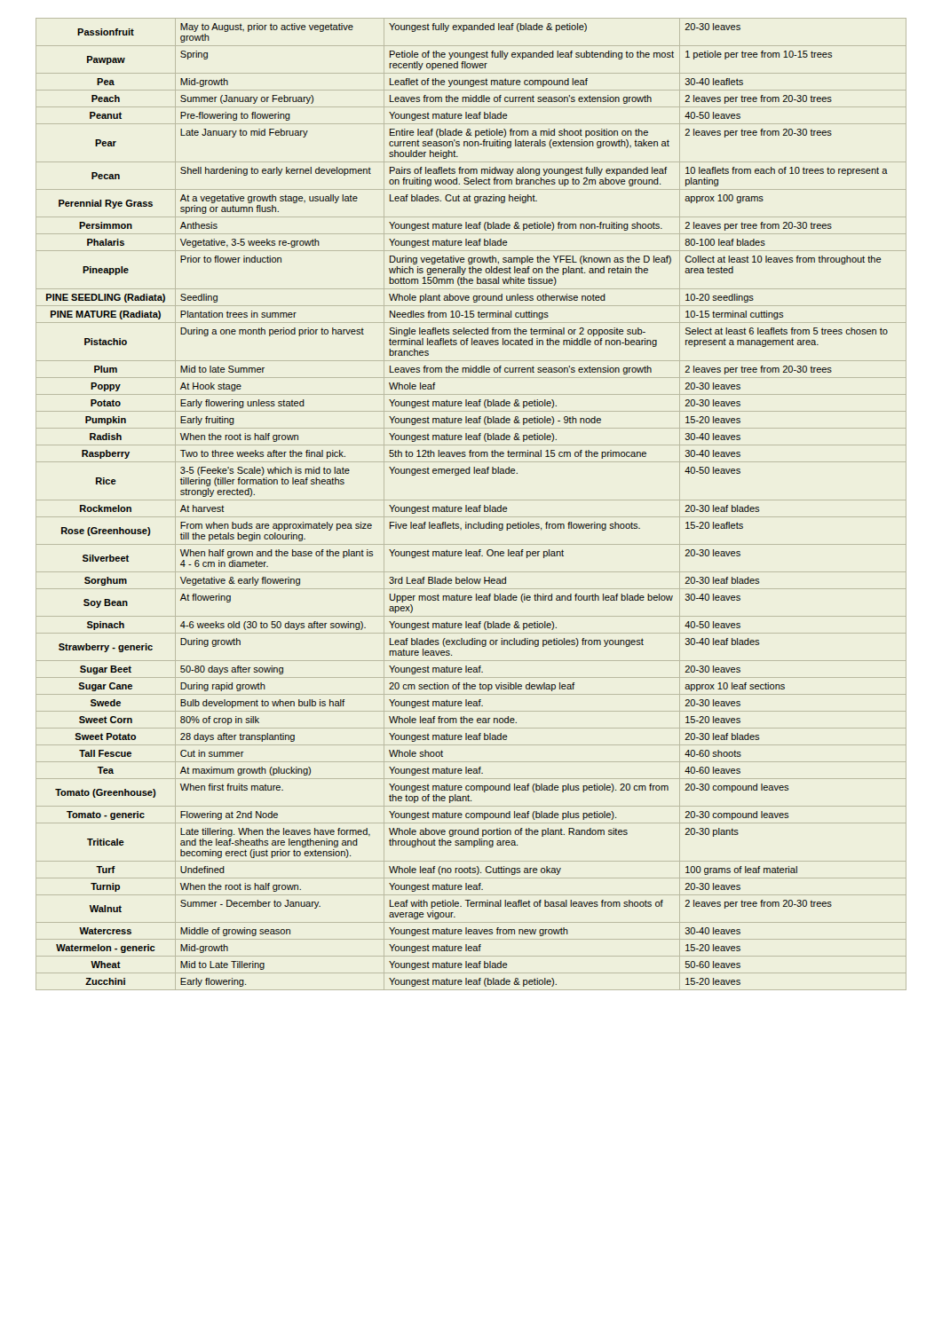| Passionfruit | May to August, prior to active vegetative growth | Youngest fully expanded leaf (blade & petiole) | 20-30 leaves |
| Pawpaw | Spring | Petiole of the youngest fully expanded leaf subtending to the most recently opened flower | 1 petiole per tree from 10-15 trees |
| Pea | Mid-growth | Leaflet of the youngest mature compound leaf | 30-40 leaflets |
| Peach | Summer (January or February) | Leaves from the middle of current season's extension growth | 2 leaves per tree from 20-30 trees |
| Peanut | Pre-flowering to flowering | Youngest mature leaf blade | 40-50 leaves |
| Pear | Late January to mid February | Entire leaf (blade & petiole) from a mid shoot position on the current season's non-fruiting laterals (extension growth), taken at shoulder height. | 2 leaves per tree from 20-30 trees |
| Pecan | Shell hardening to early kernel development | Pairs of leaflets from midway along youngest fully expanded leaf on fruiting wood. Select from branches up to 2m above ground. | 10 leaflets from each of 10 trees to represent a planting |
| Perennial Rye Grass | At a vegetative growth stage, usually late spring or autumn flush. | Leaf blades. Cut at grazing height. | approx 100 grams |
| Persimmon | Anthesis | Youngest mature leaf (blade & petiole) from non-fruiting shoots. | 2 leaves per tree from 20-30 trees |
| Phalaris | Vegetative, 3-5 weeks re-growth | Youngest mature leaf blade | 80-100 leaf blades |
| Pineapple | Prior to flower induction | During vegetative growth, sample the YFEL (known as the D leaf) which is generally the oldest leaf on the plant. and retain the bottom 150mm (the basal white tissue) | Collect at least 10 leaves from throughout the area tested |
| PINE SEEDLING (Radiata) | Seedling | Whole plant above ground unless otherwise noted | 10-20 seedlings |
| PINE MATURE (Radiata) | Plantation trees in summer | Needles from 10-15 terminal cuttings | 10-15 terminal cuttings |
| Pistachio | During a one month period prior to harvest | Single leaflets selected from the terminal or 2 opposite sub-terminal leaflets of leaves located in the middle of non-bearing branches | Select at least 6 leaflets from 5 trees chosen to represent a management area. |
| Plum | Mid to late Summer | Leaves from the middle of current season's extension growth | 2 leaves per tree from 20-30 trees |
| Poppy | At Hook stage | Whole leaf | 20-30 leaves |
| Potato | Early flowering unless stated | Youngest mature leaf (blade & petiole). | 20-30 leaves |
| Pumpkin | Early fruiting | Youngest mature leaf (blade & petiole) - 9th node | 15-20 leaves |
| Radish | When the root is half grown | Youngest mature leaf (blade & petiole). | 30-40 leaves |
| Raspberry | Two to three weeks after the final pick. | 5th to 12th leaves from the terminal 15 cm of the primocane | 30-40 leaves |
| Rice | 3-5 (Feeke's Scale) which is mid to late tillering (tiller formation to leaf sheaths strongly erected). | Youngest emerged leaf blade. | 40-50 leaves |
| Rockmelon | At harvest | Youngest mature leaf blade | 20-30 leaf blades |
| Rose (Greenhouse) | From when buds are approximately pea size till the petals begin colouring. | Five leaf leaflets, including petioles, from flowering shoots. | 15-20 leaflets |
| Silverbeet | When half grown and the base of the plant is 4 - 6 cm in diameter. | Youngest mature leaf. One leaf per plant | 20-30 leaves |
| Sorghum | Vegetative & early flowering | 3rd Leaf Blade below Head | 20-30 leaf blades |
| Soy Bean | At flowering | Upper most mature leaf blade (ie third and fourth leaf blade below apex) | 30-40 leaves |
| Spinach | 4-6 weeks old (30 to 50 days after sowing). | Youngest mature leaf (blade & petiole). | 40-50 leaves |
| Strawberry - generic | During growth | Leaf blades (excluding or including petioles) from youngest mature leaves. | 30-40 leaf blades |
| Sugar Beet | 50-80 days after sowing | Youngest mature leaf. | 20-30 leaves |
| Sugar Cane | During rapid growth | 20 cm section of the top visible dewlap leaf | approx 10 leaf sections |
| Swede | Bulb development to when bulb is half | Youngest mature leaf. | 20-30 leaves |
| Sweet Corn | 80% of crop in silk | Whole leaf from the ear node. | 15-20 leaves |
| Sweet Potato | 28 days after transplanting | Youngest mature leaf blade | 20-30 leaf blades |
| Tall Fescue | Cut in summer | Whole shoot | 40-60 shoots |
| Tea | At maximum growth (plucking) | Youngest mature leaf. | 40-60 leaves |
| Tomato (Greenhouse) | When first fruits mature. | Youngest mature compound leaf (blade plus petiole). 20 cm from the top of the plant. | 20-30 compound leaves |
| Tomato - generic | Flowering at 2nd Node | Youngest mature compound leaf (blade plus petiole). | 20-30 compound leaves |
| Triticale | Late tillering. When the leaves have formed, and the leaf-sheaths are lengthening and becoming erect (just prior to extension). | Whole above ground portion of the plant. Random sites throughout the sampling area. | 20-30 plants |
| Turf | Undefined | Whole leaf (no roots). Cuttings are okay | 100 grams of leaf material |
| Turnip | When the root is half grown. | Youngest mature leaf. | 20-30 leaves |
| Walnut | Summer - December to January. | Leaf with petiole. Terminal leaflet of basal leaves from shoots of average vigour. | 2 leaves per tree from 20-30 trees |
| Watercress | Middle of growing season | Youngest mature leaves from new growth | 30-40 leaves |
| Watermelon - generic | Mid-growth | Youngest mature leaf | 15-20 leaves |
| Wheat | Mid to Late Tillering | Youngest mature leaf blade | 50-60 leaves |
| Zucchini | Early flowering. | Youngest mature leaf (blade & petiole). | 15-20 leaves |